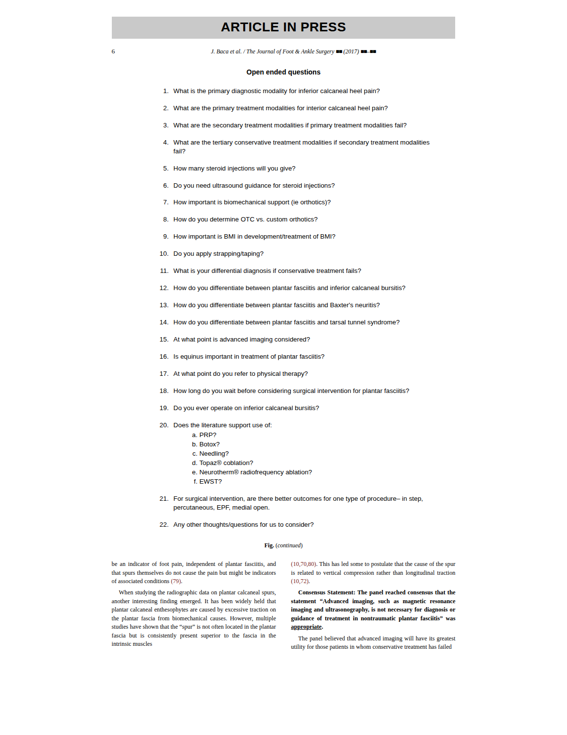ARTICLE IN PRESS
6
J. Baca et al. / The Journal of Foot & Ankle Surgery ■■ (2017) ■■–■■
Open ended questions
What is the primary diagnostic modality for inferior calcaneal heel pain?
What are the primary treatment modalities for interior calcaneal heel pain?
What are the secondary treatment modalities if primary treatment modalities fail?
What are the tertiary conservative treatment modalities if secondary treatment modalities fail?
How many steroid injections will you give?
Do you need ultrasound guidance for steroid injections?
How important is biomechanical support (ie orthotics)?
How do you determine OTC vs. custom orthotics?
How important is BMI in development/treatment of BMI?
Do you apply strapping/taping?
What is your differential diagnosis if conservative treatment fails?
How do you differentiate between plantar fasciitis and inferior calcaneal bursitis?
How do you differentiate between plantar fasciitis and Baxter's neuritis?
How do you differentiate between plantar fasciitis and tarsal tunnel syndrome?
At what point is advanced imaging considered?
Is equinus important in treatment of plantar fasciitis?
At what point do you refer to physical therapy?
How long do you wait before considering surgical intervention for plantar fasciitis?
Do you ever operate on inferior calcaneal bursitis?
Does the literature support use of:
PRP?
Botox?
Needling?
Topaz® coblation?
Neurotherm® radiofrequency ablation?
EWST?
For surgical intervention, are there better outcomes for one type of procedure– in step, percutaneous, EPF, medial open.
Any other thoughts/questions for us to consider?
Fig. (continued)
be an indicator of foot pain, independent of plantar fasciitis, and that spurs themselves do not cause the pain but might be indicators of associated conditions (79).
When studying the radiographic data on plantar calcaneal spurs, another interesting finding emerged. It has been widely held that plantar calcaneal enthesophytes are caused by excessive traction on the plantar fascia from biomechanical causes. However, multiple studies have shown that the “spur” is not often located in the plantar fascia but is consistently present superior to the fascia in the intrinsic muscles
(10,70,80). This has led some to postulate that the cause of the spur is related to vertical compression rather than longitudinal traction (10,72).
Consensus Statement: The panel reached consensus that the statement “Advanced imaging, such as magnetic resonance imaging and ultrasonography, is not necessary for diagnosis or guidance of treatment in nontraumatic plantar fasciitis” was appropriate.
The panel believed that advanced imaging will have its greatest utility for those patients in whom conservative treatment has failed